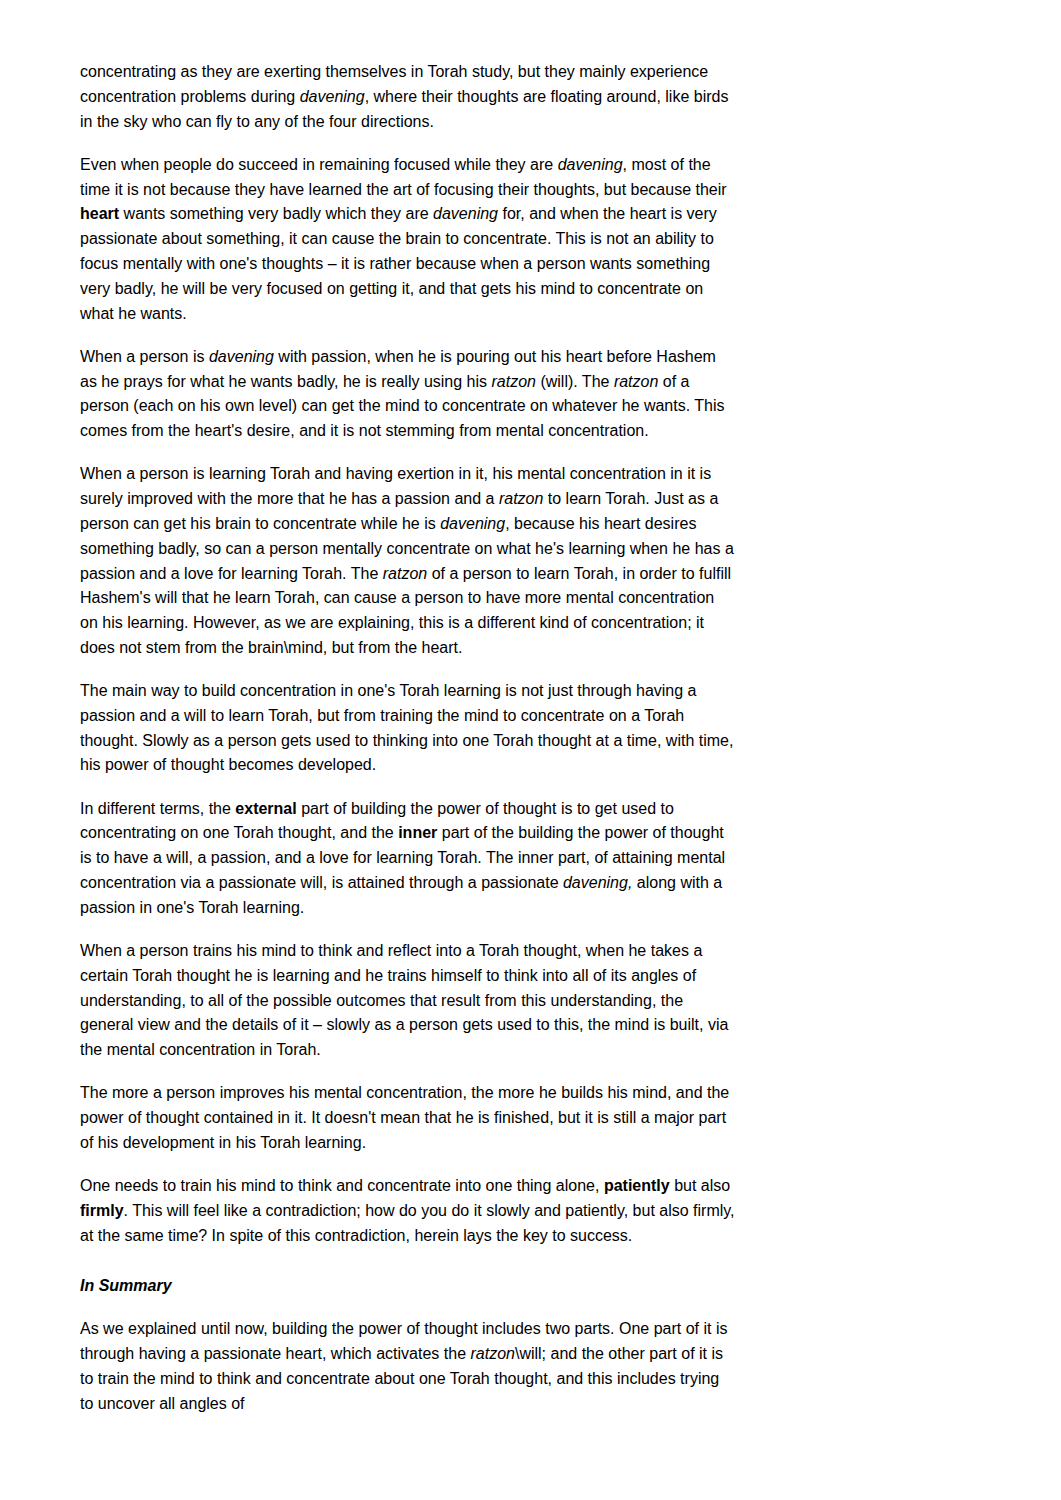concentrating as they are exerting themselves in Torah study, but they mainly experience concentration problems during davening, where their thoughts are floating around, like birds in the sky who can fly to any of the four directions.
Even when people do succeed in remaining focused while they are davening, most of the time it is not because they have learned the art of focusing their thoughts, but because their heart wants something very badly which they are davening for, and when the heart is very passionate about something, it can cause the brain to concentrate. This is not an ability to focus mentally with one's thoughts – it is rather because when a person wants something very badly, he will be very focused on getting it, and that gets his mind to concentrate on what he wants.
When a person is davening with passion, when he is pouring out his heart before Hashem as he prays for what he wants badly, he is really using his ratzon (will). The ratzon of a person (each on his own level) can get the mind to concentrate on whatever he wants. This comes from the heart's desire, and it is not stemming from mental concentration.
When a person is learning Torah and having exertion in it, his mental concentration in it is surely improved with the more that he has a passion and a ratzon to learn Torah. Just as a person can get his brain to concentrate while he is davening, because his heart desires something badly, so can a person mentally concentrate on what he's learning when he has a passion and a love for learning Torah. The ratzon of a person to learn Torah, in order to fulfill Hashem's will that he learn Torah, can cause a person to have more mental concentration on his learning. However, as we are explaining, this is a different kind of concentration; it does not stem from the brain\mind, but from the heart.
The main way to build concentration in one's Torah learning is not just through having a passion and a will to learn Torah, but from training the mind to concentrate on a Torah thought. Slowly as a person gets used to thinking into one Torah thought at a time, with time, his power of thought becomes developed.
In different terms, the external part of building the power of thought is to get used to concentrating on one Torah thought, and the inner part of the building the power of thought is to have a will, a passion, and a love for learning Torah. The inner part, of attaining mental concentration via a passionate will, is attained through a passionate davening, along with a passion in one's Torah learning.
When a person trains his mind to think and reflect into a Torah thought, when he takes a certain Torah thought he is learning and he trains himself to think into all of its angles of understanding, to all of the possible outcomes that result from this understanding, the general view and the details of it – slowly as a person gets used to this, the mind is built, via the mental concentration in Torah.
The more a person improves his mental concentration, the more he builds his mind, and the power of thought contained in it. It doesn't mean that he is finished, but it is still a major part of his development in his Torah learning.
One needs to train his mind to think and concentrate into one thing alone, patiently but also firmly. This will feel like a contradiction; how do you do it slowly and patiently, but also firmly, at the same time? In spite of this contradiction, herein lays the key to success.
In Summary
As we explained until now, building the power of thought includes two parts. One part of it is through having a passionate heart, which activates the ratzon\will; and the other part of it is to train the mind to think and concentrate about one Torah thought, and this includes trying to uncover all angles of